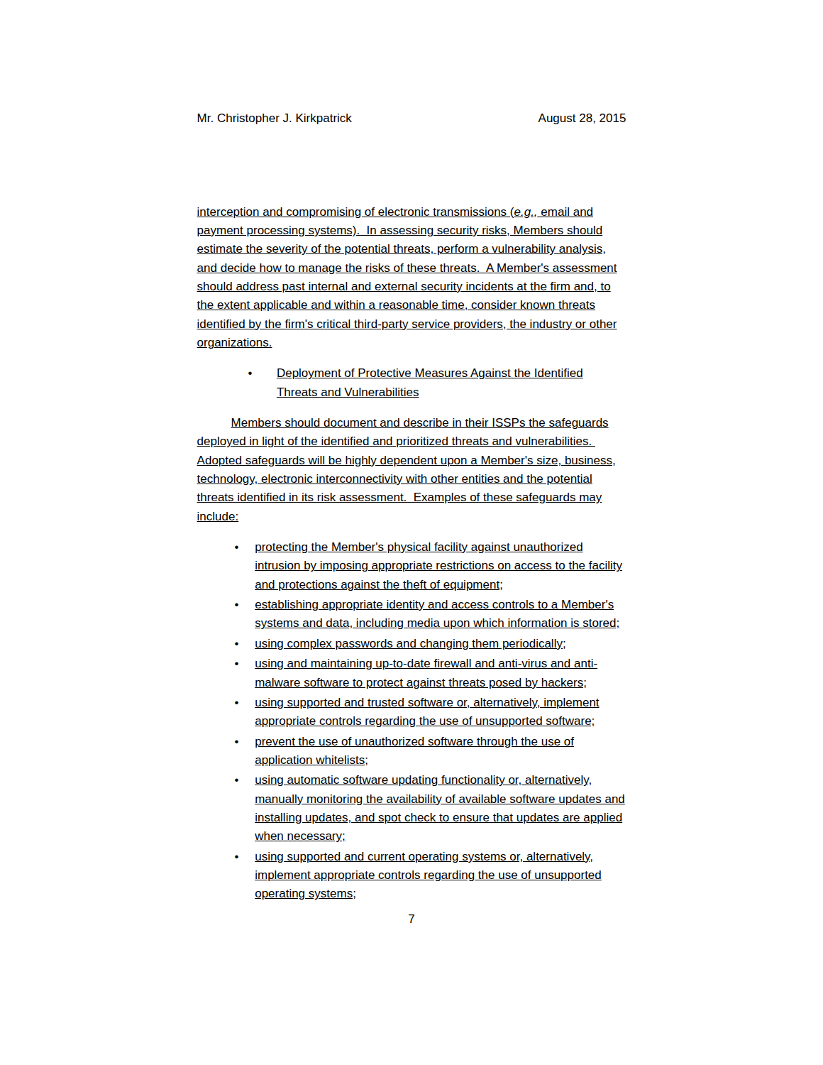Mr. Christopher J. Kirkpatrick August 28, 2015
interception and compromising of electronic transmissions (e.g., email and payment processing systems). In assessing security risks, Members should estimate the severity of the potential threats, perform a vulnerability analysis, and decide how to manage the risks of these threats. A Member's assessment should address past internal and external security incidents at the firm and, to the extent applicable and within a reasonable time, consider known threats identified by the firm's critical third-party service providers, the industry or other organizations.
Deployment of Protective Measures Against the Identified Threats and Vulnerabilities
Members should document and describe in their ISSPs the safeguards deployed in light of the identified and prioritized threats and vulnerabilities. Adopted safeguards will be highly dependent upon a Member's size, business, technology, electronic interconnectivity with other entities and the potential threats identified in its risk assessment. Examples of these safeguards may include:
protecting the Member's physical facility against unauthorized intrusion by imposing appropriate restrictions on access to the facility and protections against the theft of equipment;
establishing appropriate identity and access controls to a Member's systems and data, including media upon which information is stored;
using complex passwords and changing them periodically;
using and maintaining up-to-date firewall and anti-virus and anti-malware software to protect against threats posed by hackers;
using supported and trusted software or, alternatively, implement appropriate controls regarding the use of unsupported software;
prevent the use of unauthorized software through the use of application whitelists;
using automatic software updating functionality or, alternatively, manually monitoring the availability of available software updates and installing updates, and spot check to ensure that updates are applied when necessary;
using supported and current operating systems or, alternatively, implement appropriate controls regarding the use of unsupported operating systems;
7